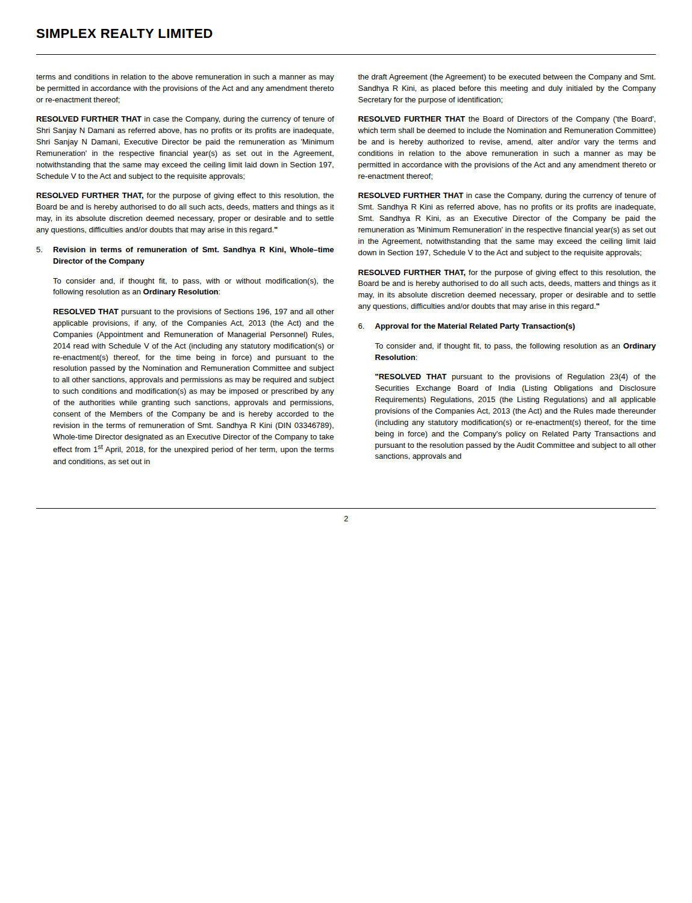SIMPLEX REALTY LIMITED
terms and conditions in relation to the above remuneration in such a manner as may be permitted in accordance with the provisions of the Act and any amendment thereto or re-enactment thereof;
RESOLVED FURTHER THAT in case the Company, during the currency of tenure of Shri Sanjay N Damani as referred above, has no profits or its profits are inadequate, Shri Sanjay N Damani, Executive Director be paid the remuneration as 'Minimum Remuneration' in the respective financial year(s) as set out in the Agreement, notwithstanding that the same may exceed the ceiling limit laid down in Section 197, Schedule V to the Act and subject to the requisite approvals;
RESOLVED FURTHER THAT, for the purpose of giving effect to this resolution, the Board be and is hereby authorised to do all such acts, deeds, matters and things as it may, in its absolute discretion deemed necessary, proper or desirable and to settle any questions, difficulties and/or doubts that may arise in this regard."
5.
Revision in terms of remuneration of Smt. Sandhya R Kini, Whole–time Director of the Company
To consider and, if thought fit, to pass, with or without modification(s), the following resolution as an Ordinary Resolution:
RESOLVED THAT pursuant to the provisions of Sections 196, 197 and all other applicable provisions, if any, of the Companies Act, 2013 (the Act) and the Companies (Appointment and Remuneration of Managerial Personnel) Rules, 2014 read with Schedule V of the Act (including any statutory modification(s) or re-enactment(s) thereof, for the time being in force) and pursuant to the resolution passed by the Nomination and Remuneration Committee and subject to all other sanctions, approvals and permissions as may be required and subject to such conditions and modification(s) as may be imposed or prescribed by any of the authorities while granting such sanctions, approvals and permissions, consent of the Members of the Company be and is hereby accorded to the revision in the terms of remuneration of Smt. Sandhya R Kini (DIN 03346789), Whole-time Director designated as an Executive Director of the Company to take effect from 1st April, 2018, for the unexpired period of her term, upon the terms and conditions, as set out in
the draft Agreement (the Agreement) to be executed between the Company and Smt. Sandhya R Kini, as placed before this meeting and duly initialed by the Company Secretary for the purpose of identification;
RESOLVED FURTHER THAT the Board of Directors of the Company ('the Board', which term shall be deemed to include the Nomination and Remuneration Committee) be and is hereby authorized to revise, amend, alter and/or vary the terms and conditions in relation to the above remuneration in such a manner as may be permitted in accordance with the provisions of the Act and any amendment thereto or re-enactment thereof;
RESOLVED FURTHER THAT in case the Company, during the currency of tenure of Smt. Sandhya R Kini as referred above, has no profits or its profits are inadequate, Smt. Sandhya R Kini, as an Executive Director of the Company be paid the remuneration as 'Minimum Remuneration' in the respective financial year(s) as set out in the Agreement, notwithstanding that the same may exceed the ceiling limit laid down in Section 197, Schedule V to the Act and subject to the requisite approvals;
RESOLVED FURTHER THAT, for the purpose of giving effect to this resolution, the Board be and is hereby authorised to do all such acts, deeds, matters and things as it may, in its absolute discretion deemed necessary, proper or desirable and to settle any questions, difficulties and/or doubts that may arise in this regard."
6.
Approval for the Material Related Party Transaction(s)
To consider and, if thought fit, to pass, the following resolution as an Ordinary Resolution:
"RESOLVED THAT pursuant to the provisions of Regulation 23(4) of the Securities Exchange Board of India (Listing Obligations and Disclosure Requirements) Regulations, 2015 (the Listing Regulations) and all applicable provisions of the Companies Act, 2013 (the Act) and the Rules made thereunder (including any statutory modification(s) or re-enactment(s) thereof, for the time being in force) and the Company's policy on Related Party Transactions and pursuant to the resolution passed by the Audit Committee and subject to all other sanctions, approvals and
2